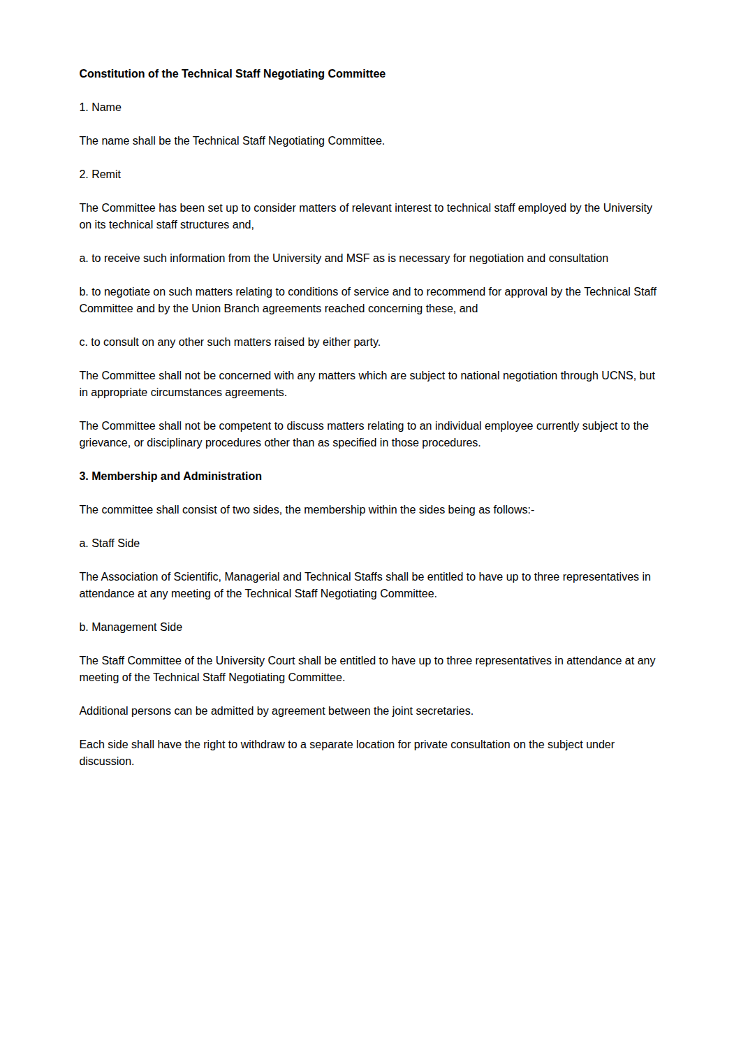Constitution of the Technical Staff Negotiating Committee
1. Name
The name shall be the Technical Staff Negotiating Committee.
2. Remit
The Committee has been set up to consider matters of relevant interest to technical staff employed by the University on its technical staff structures and,
a. to receive such information from the University and MSF as is necessary for negotiation and consultation
b. to negotiate on such matters relating to conditions of service and to recommend for approval by the Technical Staff Committee and by the Union Branch agreements reached concerning these, and
c. to consult on any other such matters raised by either party.
The Committee shall not be concerned with any matters which are subject to national negotiation through UCNS, but in appropriate circumstances agreements.
The Committee shall not be competent to discuss matters relating to an individual employee currently subject to the grievance, or disciplinary procedures other than as specified in those procedures.
3. Membership and Administration
The committee shall consist of two sides, the membership within the sides being as follows:-
a. Staff Side
The Association of Scientific, Managerial and Technical Staffs shall be entitled to have up to three representatives in attendance at any meeting of the Technical Staff Negotiating Committee.
b. Management Side
The Staff Committee of the University Court shall be entitled to have up to three representatives in attendance at any meeting of the Technical Staff Negotiating Committee.
Additional persons can be admitted by agreement between the joint secretaries.
Each side shall have the right to withdraw to a separate location for private consultation on the subject under discussion.